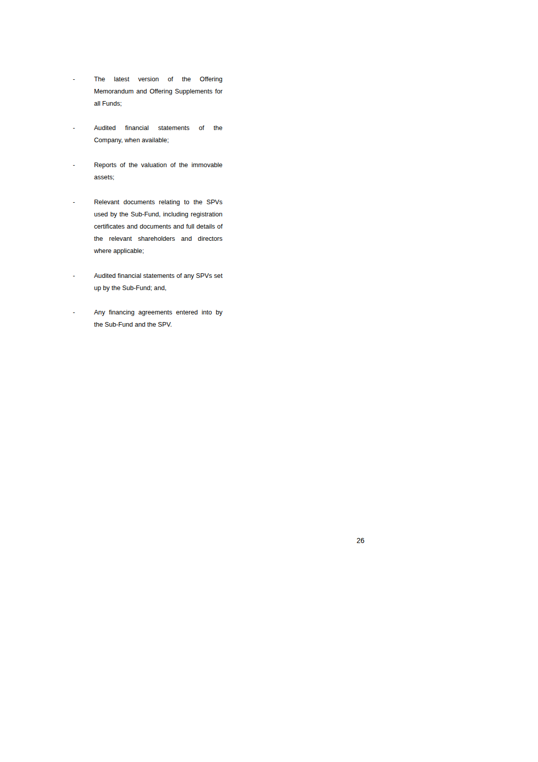The latest version of the Offering Memorandum and Offering Supplements for all Funds;
Audited financial statements of the Company, when available;
Reports of the valuation of the immovable assets;
Relevant documents relating to the SPVs used by the Sub-Fund, including registration certificates and documents and full details of the relevant shareholders and directors where applicable;
Audited financial statements of any SPVs set up by the Sub-Fund; and,
Any financing agreements entered into by the Sub-Fund and the SPV.
26